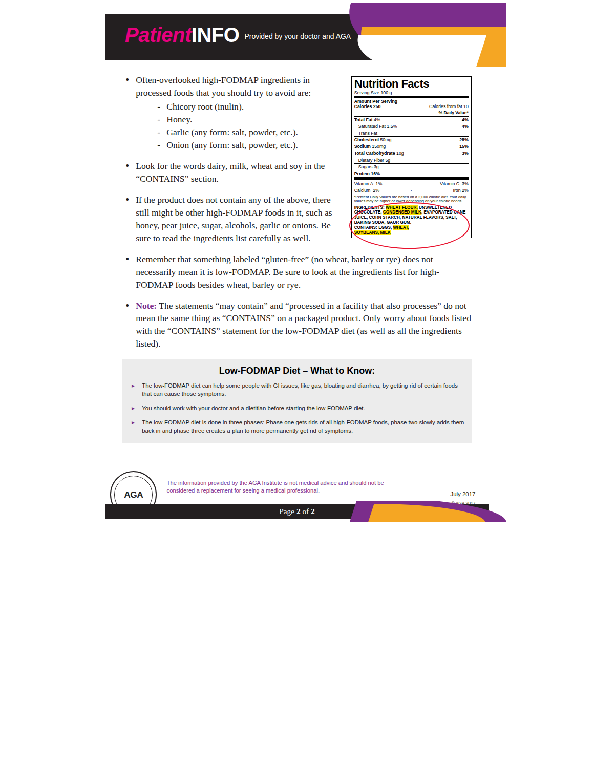Patient INFO Provided by your doctor and AGA
Nutrition Facts
Serving Size 100 g
Amount Per Serving
Calories 250 Calories from fat 10
% Daily Value*
Total Fat 4% 4%
Saturated Fat 1.5% 4%
Trans Fat
Cholesterol 50mg 28%
Sodium 150mg 15%
Total Carbohydrate 10g 3%
Dietary Fiber 5g
Sugars 3g
Protein 16%
Vitamin A 1% · Vitamin C 3%
Calcium 2% · Iron 2%
*Percent Daily Values are based on a 2,000 calorie diet. Your daily values may be higher or lower depending on your calorie needs.
INGREDIENTS: WHEAT FLOUR, UNSWEETENED CHOCOLATE, CONDENSED MILK, EVAPORATED CANE JUICE, CORN STARCH, NATURAL FLAVORS, SALT, BAKING SODA, GAUR GUM.
CONTAINS: EGGS, WHEAT,
SOYBEANS, MILK
Often-overlooked high-FODMAP ingredients in processed foods that you should try to avoid are:
Chicory root (inulin).
Honey.
Garlic (any form: salt, powder, etc.).
Onion (any form: salt, powder, etc.).
Look for the words dairy, milk, wheat and soy in the “CONTAINS” section.
If the product does not contain any of the above, there still might be other high-FODMAP foods in it, such as honey, pear juice, sugar, alcohols, garlic or onions. Be sure to read the ingredients list carefully as well.
Remember that something labeled “gluten-free” (no wheat, barley or rye) does not necessarily mean it is low-FODMAP. Be sure to look at the ingredients list for high-FODMAP foods besides wheat, barley or rye.
Note: The statements “may contain” and “processed in a facility that also processes” do not mean the same thing as “CONTAINS” on a packaged product. Only worry about foods listed with the “CONTAINS” statement for the low-FODMAP diet (as well as all the ingredients listed).
Low-FODMAP Diet – What to Know:
The low-FODMAP diet can help some people with GI issues, like gas, bloating and diarrhea, by getting rid of certain foods that can cause those symptoms.
You should work with your doctor and a dietitian before starting the low-FODMAP diet.
The low-FODMAP diet is done in three phases: Phase one gets rids of all high-FODMAP foods, phase two slowly adds them back in and phase three creates a plan to more permanently get rid of symptoms.
AGA
The information provided by the AGA Institute is not medical advice and should not be considered a replacement for seeing a medical professional.
July 2017
© AGA 2017
Page 2 of 2